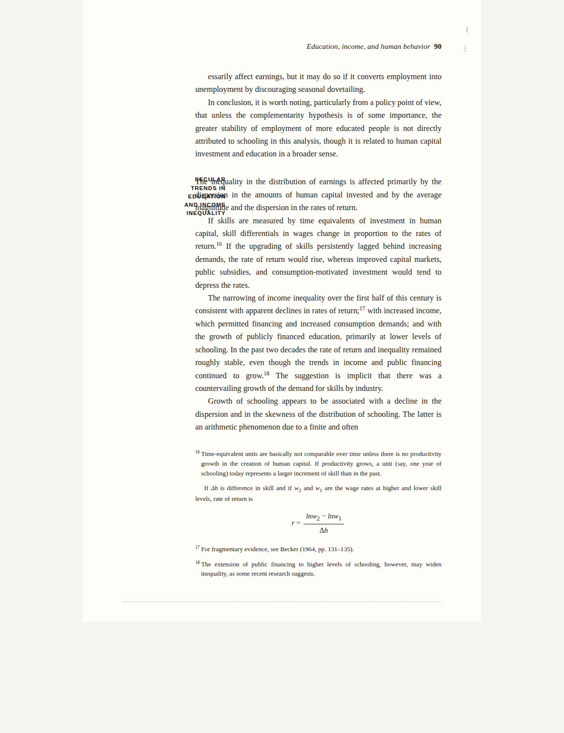Education, income, and human behavior 90
essarily affect earnings, but it may do so if it converts employment into unemployment by discouraging seasonal dovetailing.
In conclusion, it is worth noting, particularly from a policy point of view, that unless the complementarity hypothesis is of some importance, the greater stability of employment of more educated people is not directly attributed to schooling in this analysis, though it is related to human capital investment and education in a broader sense.
SECULAR
TRENDS IN
EDUCATION
AND INCOME
INEQUALITY
The inequality in the distribution of earnings is affected primarily by the dispersion in the amounts of human capital invested and by the average magnitude and the dispersion in the rates of return.
If skills are measured by time equivalents of investment in human capital, skill differentials in wages change in proportion to the rates of return.16 If the upgrading of skills persistently lagged behind increasing demands, the rate of return would rise, whereas improved capital markets, public subsidies, and consumption-motivated investment would tend to depress the rates.
The narrowing of income inequality over the first half of this century is consistent with apparent declines in rates of return;17 with increased income, which permitted financing and increased consumption demands; and with the growth of publicly financed education, primarily at lower levels of schooling. In the past two decades the rate of return and inequality remained roughly stable, even though the trends in income and public financing continued to grow.18 The suggestion is implicit that there was a countervailing growth of the demand for skills by industry.
Growth of schooling appears to be associated with a decline in the dispersion and in the skewness of the distribution of schooling. The latter is an arithmetic phenomenon due to a finite and often
16 Time-equivalent units are basically not comparable over time unless there is no productivity growth in the creation of human capital. If productivity grows, a unit (say, one year of schooling) today represents a larger increment of skill than in the past.
If Δh is difference in skill and if w2 and w1 are the wage rates at higher and lower skill levels, rate of return is
r = lnw2 − lnw1 Δh
17 For fragmentary evidence, see Becker (1964, pp. 131–135).
18 The extension of public financing to higher levels of schooling, however, may widen inequality, as some recent research suggests.
(
⋮